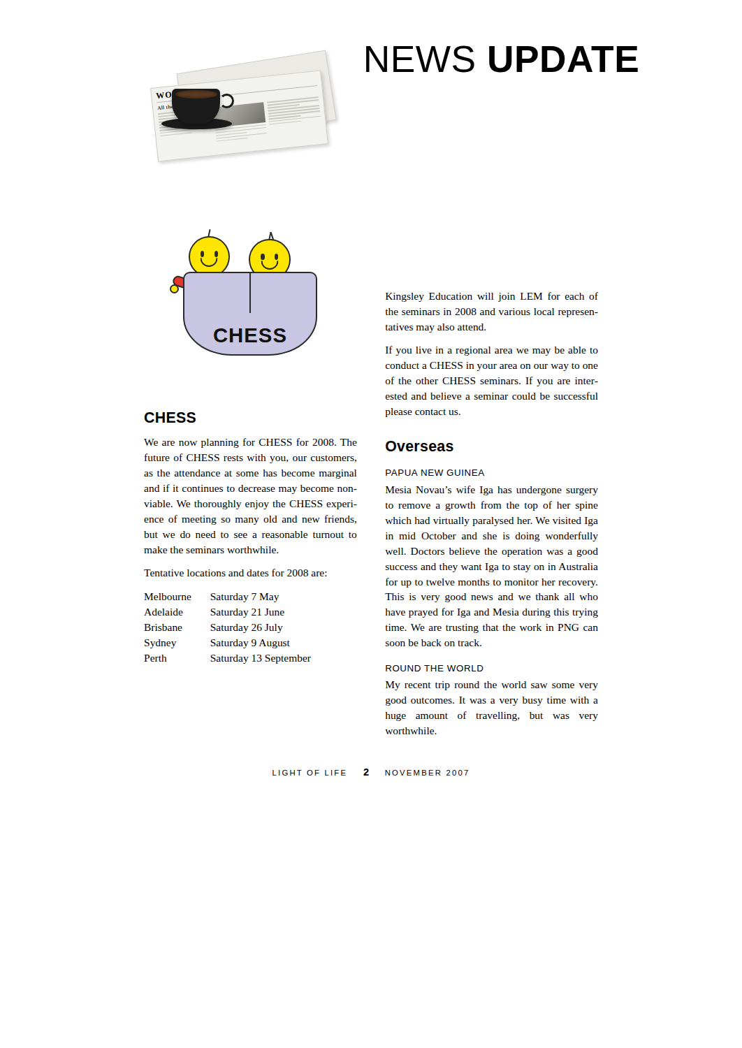WORLD
All the news that fits
NEWS UPDATE
CHESS
CHESS
We are now planning for CHESS for 2008. The future of CHESS rests with you, our customers, as the attendance at some has become marginal and if it continues to decrease may become non-viable. We thoroughly enjoy the CHESS experience of meeting so many old and new friends, but we do need to see a reasonable turnout to make the seminars worthwhile.
Tentative locations and dates for 2008 are:
| Melbourne | Saturday 7 May |
| Adelaide | Saturday 21 June |
| Brisbane | Saturday 26 July |
| Sydney | Saturday 9 August |
| Perth | Saturday 13 September |
Kingsley Education will join LEM for each of the seminars in 2008 and various local representatives may also attend.
If you live in a regional area we may be able to conduct a CHESS in your area on our way to one of the other CHESS seminars. If you are interested and believe a seminar could be successful please contact us.
Overseas
Papua New Guinea
Mesia Novau’s wife Iga has undergone surgery to remove a growth from the top of her spine which had virtually paralysed her. We visited Iga in mid October and she is doing wonderfully well. Doctors believe the operation was a good success and they want Iga to stay on in Australia for up to twelve months to monitor her recovery. This is very good news and we thank all who have prayed for Iga and Mesia during this trying time. We are trusting that the work in PNG can soon be back on track.
Round the World
My recent trip round the world saw some very good outcomes. It was a very busy time with a huge amount of travelling, but was very worthwhile.
LIGHT OF LIFE 2 NOVEMBER 2007